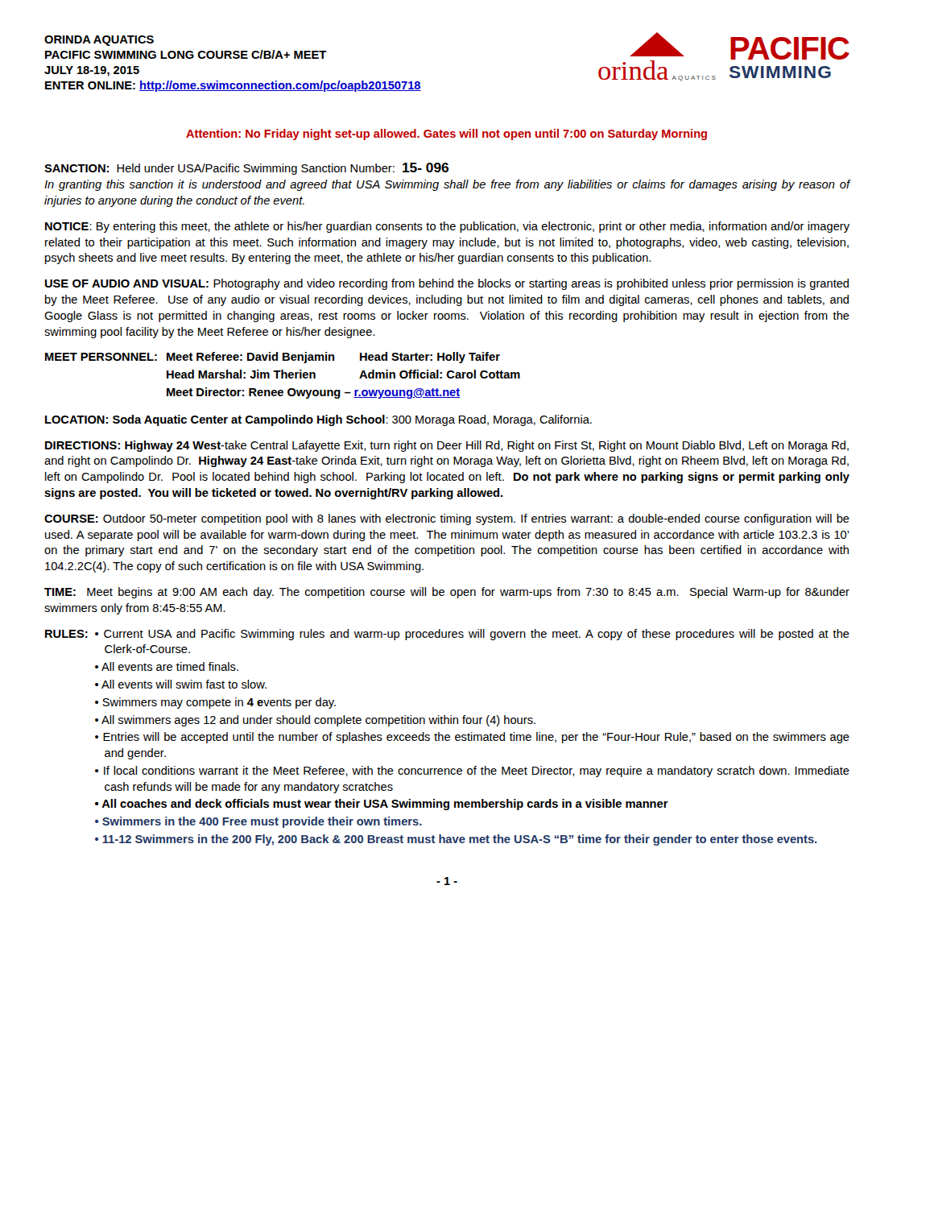ORINDA AQUATICS
PACIFIC SWIMMING LONG COURSE C/B/A+ MEET
JULY 18-19, 2015
ENTER ONLINE: http://ome.swimconnection.com/pc/oapb20150718
orinda AQUATICS PACIFIC
SWIMMING
Attention: No Friday night set-up allowed. Gates will not open until 7:00 on Saturday Morning
SANCTION: Held under USA/Pacific Swimming Sanction Number: 15- 096
In granting this sanction it is understood and agreed that USA Swimming shall be free from any liabilities or claims for damages arising by reason of injuries to anyone during the conduct of the event.
NOTICE: By entering this meet, the athlete or his/her guardian consents to the publication, via electronic, print or other media, information and/or imagery related to their participation at this meet. Such information and imagery may include, but is not limited to, photographs, video, web casting, television, psych sheets and live meet results. By entering the meet, the athlete or his/her guardian consents to this publication.
USE OF AUDIO AND VISUAL: Photography and video recording from behind the blocks or starting areas is prohibited unless prior permission is granted by the Meet Referee. Use of any audio or visual recording devices, including but not limited to film and digital cameras, cell phones and tablets, and Google Glass is not permitted in changing areas, rest rooms or locker rooms. Violation of this recording prohibition may result in ejection from the swimming pool facility by the Meet Referee or his/her designee.
| MEET PERSONNEL: | Meet Referee: David Benjamin | Head Starter: Holly Taifer |
| | Head Marshal: Jim Therien | Admin Official: Carol Cottam |
| | Meet Director: Renee Owyoung – r.owyoung@att.net |
LOCATION: Soda Aquatic Center at Campolindo High School: 300 Moraga Road, Moraga, California.
DIRECTIONS: Highway 24 West-take Central Lafayette Exit, turn right on Deer Hill Rd, Right on First St, Right on Mount Diablo Blvd, Left on Moraga Rd, and right on Campolindo Dr. Highway 24 East-take Orinda Exit, turn right on Moraga Way, left on Glorietta Blvd, right on Rheem Blvd, left on Moraga Rd, left on Campolindo Dr. Pool is located behind high school. Parking lot located on left. Do not park where no parking signs or permit parking only signs are posted. You will be ticketed or towed. No overnight/RV parking allowed.
COURSE: Outdoor 50-meter competition pool with 8 lanes with electronic timing system. If entries warrant: a double-ended course configuration will be used. A separate pool will be available for warm-down during the meet. The minimum water depth as measured in accordance with article 103.2.3 is 10’ on the primary start end and 7’ on the secondary start end of the competition pool. The competition course has been certified in accordance with 104.2.2C(4). The copy of such certification is on file with USA Swimming.
TIME: Meet begins at 9:00 AM each day. The competition course will be open for warm-ups from 7:30 to 8:45 a.m. Special Warm-up for 8&under swimmers only from 8:45-8:55 AM.
RULES:
• Current USA and Pacific Swimming rules and warm-up procedures will govern the meet. A copy of these procedures will be posted at the Clerk-of-Course.
• All events are timed finals.
• All events will swim fast to slow.
• Swimmers may compete in 4 events per day.
• All swimmers ages 12 and under should complete competition within four (4) hours.
• Entries will be accepted until the number of splashes exceeds the estimated time line, per the “Four-Hour Rule,” based on the swimmers age and gender.
• If local conditions warrant it the Meet Referee, with the concurrence of the Meet Director, may require a mandatory scratch down. Immediate cash refunds will be made for any mandatory scratches
• All coaches and deck officials must wear their USA Swimming membership cards in a visible manner
• Swimmers in the 400 Free must provide their own timers.
• 11-12 Swimmers in the 200 Fly, 200 Back & 200 Breast must have met the USA-S “B” time for their gender to enter those events.
- 1 -